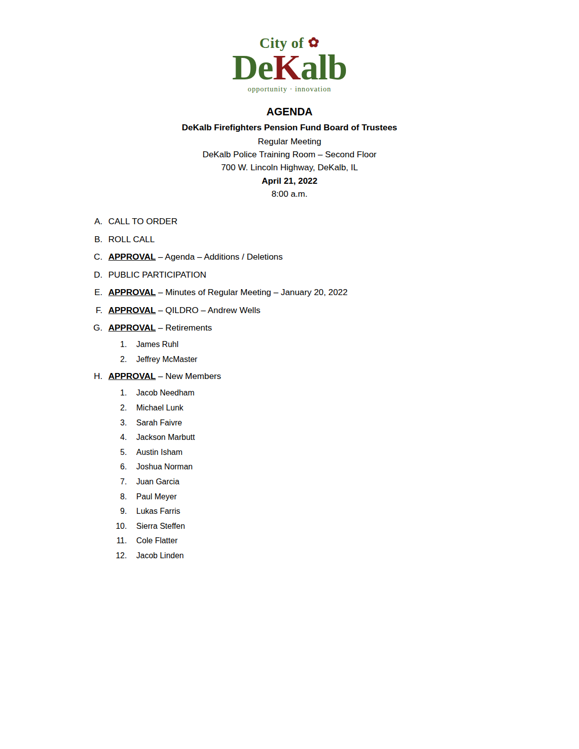City of ✿
DeKalb
opportunity · innovation
AGENDA
DeKalb Firefighters Pension Fund Board of Trustees
Regular Meeting
DeKalb Police Training Room – Second Floor
700 W. Lincoln Highway, DeKalb, IL
April 21, 2022
8:00 a.m.
CALL TO ORDER
ROLL CALL
APPROVAL – Agenda – Additions / Deletions
PUBLIC PARTICIPATION
APPROVAL – Minutes of Regular Meeting – January 20, 2022
APPROVAL – QILDRO – Andrew Wells
APPROVAL – Retirements
James Ruhl
Jeffrey McMaster
APPROVAL – New Members
Jacob Needham
Michael Lunk
Sarah Faivre
Jackson Marbutt
Austin Isham
Joshua Norman
Juan Garcia
Paul Meyer
Lukas Farris
Sierra Steffen
Cole Flatter
Jacob Linden